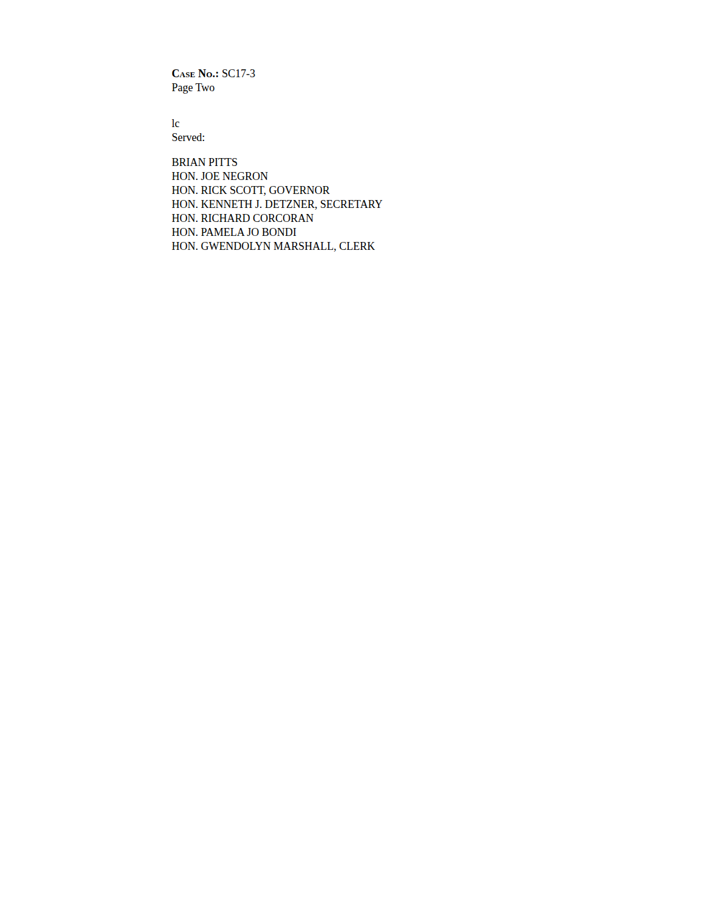Case No.: SC17-3
Page Two
lc
Served:
BRIAN PITTS
HON. JOE NEGRON
HON. RICK SCOTT, GOVERNOR
HON. KENNETH J. DETZNER, SECRETARY
HON. RICHARD CORCORAN
HON. PAMELA JO BONDI
HON. GWENDOLYN MARSHALL, CLERK